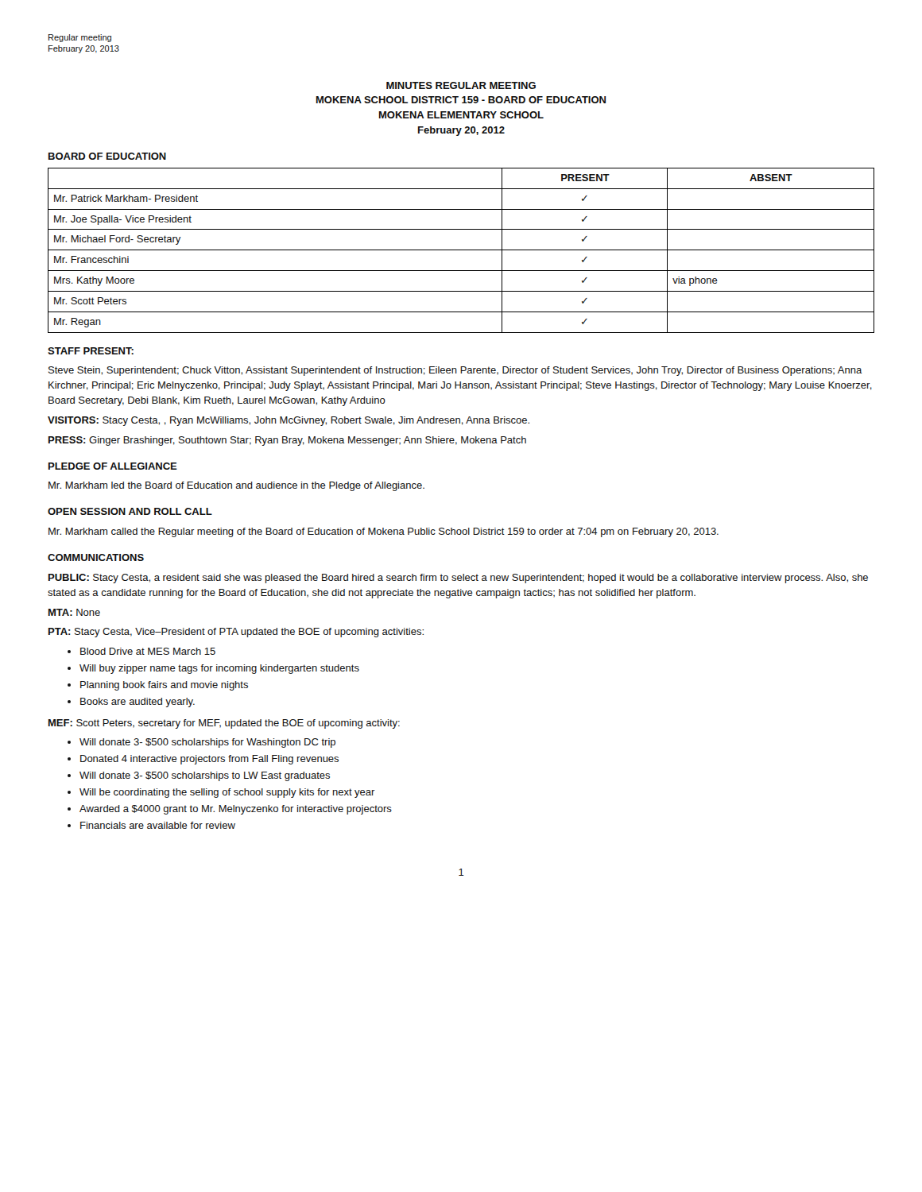Regular meeting
February 20, 2013
MINUTES REGULAR MEETING
MOKENA SCHOOL DISTRICT 159 - BOARD OF EDUCATION
MOKENA ELEMENTARY SCHOOL
February 20, 2012
Board of Education
| | PRESENT | ABSENT |
| --- | --- | --- |
| Mr. Patrick Markham- President | ✓ | |
| Mr. Joe Spalla- Vice President | ✓ | |
| Mr. Michael Ford- Secretary | ✓ | |
| Mr. Franceschini | ✓ | |
| Mrs. Kathy Moore | ✓ | via phone |
| Mr. Scott Peters | ✓ | |
| Mr. Regan | ✓ | |
Staff Present:
Steve Stein, Superintendent; Chuck Vitton, Assistant Superintendent of Instruction; Eileen Parente, Director of Student Services, John Troy, Director of Business Operations; Anna Kirchner, Principal; Eric Melnyczenko, Principal; Judy Splayt, Assistant Principal, Mari Jo Hanson, Assistant Principal; Steve Hastings, Director of Technology; Mary Louise Knoerzer, Board Secretary, Debi Blank, Kim Rueth, Laurel McGowan, Kathy Arduino
VISITORS: Stacy Cesta, , Ryan McWilliams, John McGivney, Robert Swale, Jim Andresen, Anna Briscoe.
PRESS: Ginger Brashinger, Southtown Star; Ryan Bray, Mokena Messenger; Ann Shiere, Mokena Patch
Pledge of Allegiance
Mr. Markham led the Board of Education and audience in the Pledge of Allegiance.
Open Session and Roll Call
Mr. Markham called the Regular meeting of the Board of Education of Mokena Public School District 159 to order at 7:04 pm on February 20, 2013.
Communications
PUBLIC: Stacy Cesta, a resident said she was pleased the Board hired a search firm to select a new Superintendent; hoped it would be a collaborative interview process. Also, she stated as a candidate running for the Board of Education, she did not appreciate the negative campaign tactics; has not solidified her platform.
MTA: None
PTA: Stacy Cesta, Vice–President of PTA updated the BOE of upcoming activities:
Blood Drive at MES March 15
Will buy zipper name tags for incoming kindergarten students
Planning book fairs and movie nights
Books are audited yearly.
MEF: Scott Peters, secretary for MEF, updated the BOE of upcoming activity:
Will donate 3- $500 scholarships for Washington DC trip
Donated 4 interactive projectors from Fall Fling revenues
Will donate 3- $500 scholarships to LW East graduates
Will be coordinating the selling of school supply kits for next year
Awarded a $4000 grant to Mr. Melnyczenko for interactive projectors
Financials are available for review
1